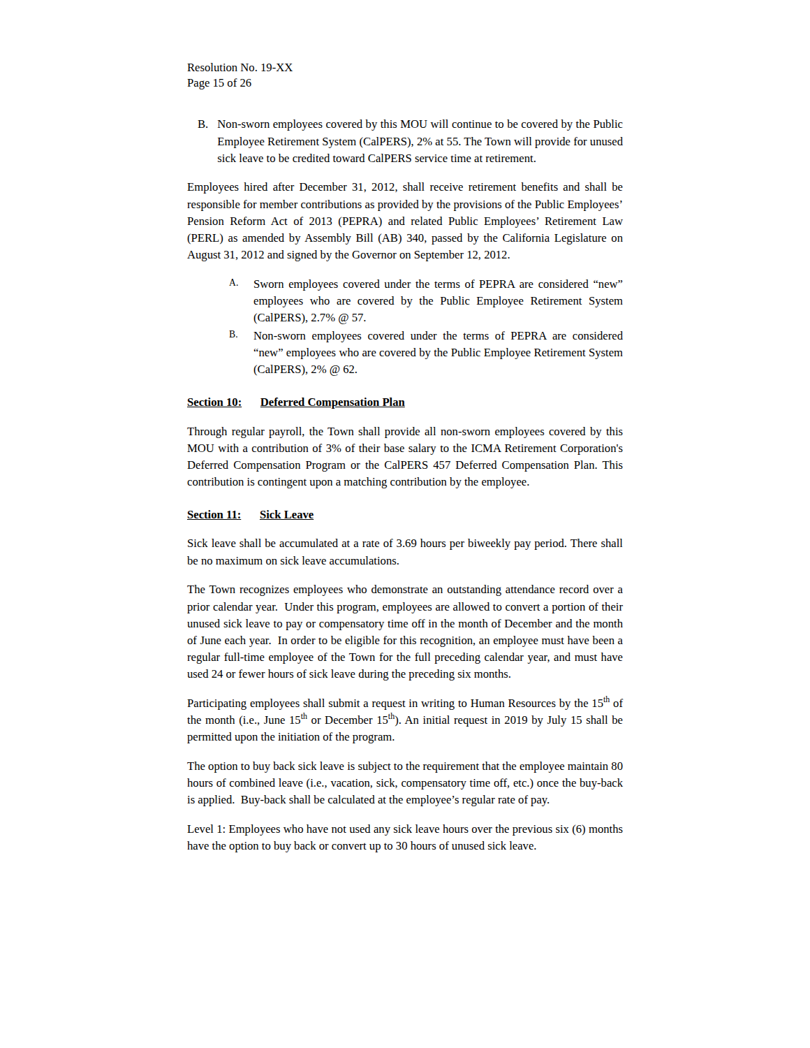Resolution No. 19-XX
Page 15 of 26
B. Non-sworn employees covered by this MOU will continue to be covered by the Public Employee Retirement System (CalPERS), 2% at 55. The Town will provide for unused sick leave to be credited toward CalPERS service time at retirement.
Employees hired after December 31, 2012, shall receive retirement benefits and shall be responsible for member contributions as provided by the provisions of the Public Employees’ Pension Reform Act of 2013 (PEPRA) and related Public Employees’ Retirement Law (PERL) as amended by Assembly Bill (AB) 340, passed by the California Legislature on August 31, 2012 and signed by the Governor on September 12, 2012.
A. Sworn employees covered under the terms of PEPRA are considered “new” employees who are covered by the Public Employee Retirement System (CalPERS), 2.7% @ 57.
B. Non-sworn employees covered under the terms of PEPRA are considered “new” employees who are covered by the Public Employee Retirement System (CalPERS), 2% @ 62.
Section 10: Deferred Compensation Plan
Through regular payroll, the Town shall provide all non-sworn employees covered by this MOU with a contribution of 3% of their base salary to the ICMA Retirement Corporation's Deferred Compensation Program or the CalPERS 457 Deferred Compensation Plan. This contribution is contingent upon a matching contribution by the employee.
Section 11: Sick Leave
Sick leave shall be accumulated at a rate of 3.69 hours per biweekly pay period. There shall be no maximum on sick leave accumulations.
The Town recognizes employees who demonstrate an outstanding attendance record over a prior calendar year. Under this program, employees are allowed to convert a portion of their unused sick leave to pay or compensatory time off in the month of December and the month of June each year. In order to be eligible for this recognition, an employee must have been a regular full-time employee of the Town for the full preceding calendar year, and must have used 24 or fewer hours of sick leave during the preceding six months.
Participating employees shall submit a request in writing to Human Resources by the 15th of the month (i.e., June 15th or December 15th). An initial request in 2019 by July 15 shall be permitted upon the initiation of the program.
The option to buy back sick leave is subject to the requirement that the employee maintain 80 hours of combined leave (i.e., vacation, sick, compensatory time off, etc.) once the buy-back is applied. Buy-back shall be calculated at the employee’s regular rate of pay.
Level 1: Employees who have not used any sick leave hours over the previous six (6) months have the option to buy back or convert up to 30 hours of unused sick leave.